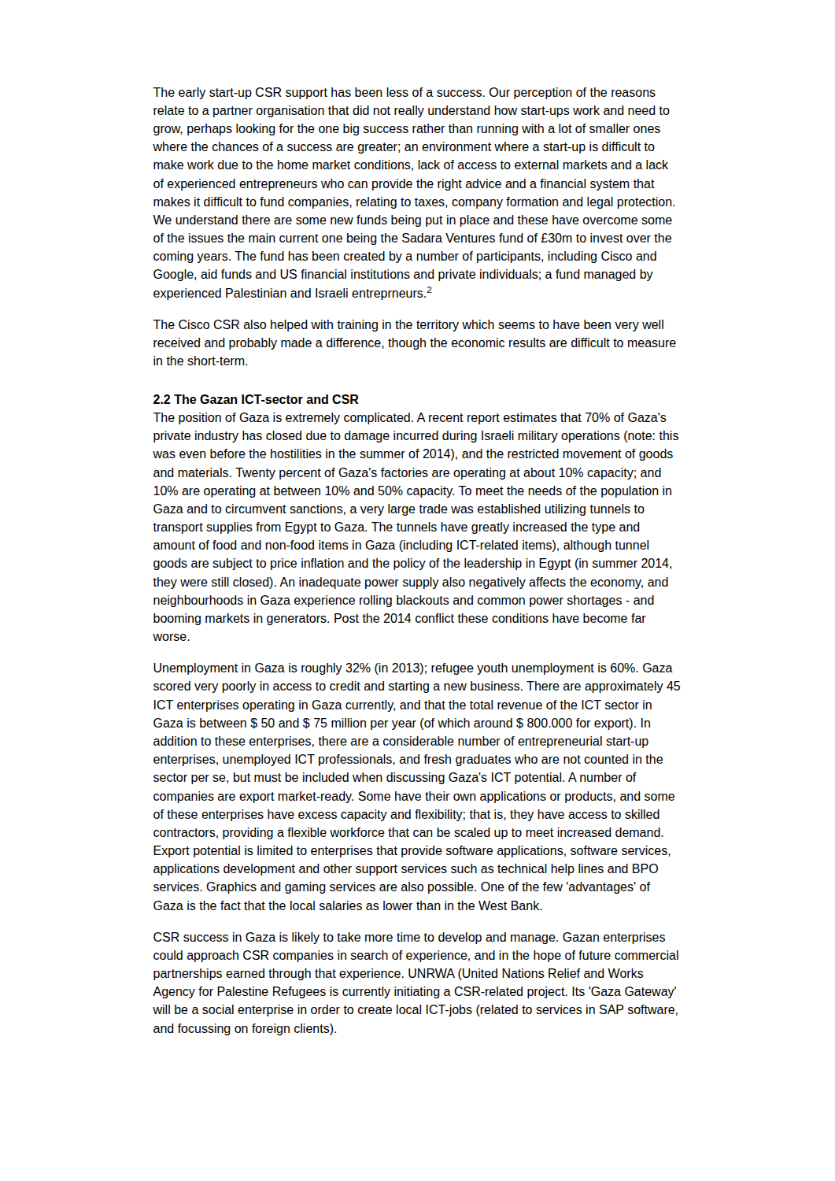The early start-up CSR support has been less of a success. Our perception of the reasons relate to a partner organisation that did not really understand how start-ups work and need to grow, perhaps looking for the one big success rather than running with a lot of smaller ones where the chances of a success are greater; an environment where a start-up is difficult to make work due to the home market conditions, lack of access to external markets and a lack of experienced entrepreneurs who can provide the right advice and a financial system that makes it difficult to fund companies, relating to taxes, company formation and legal protection. We understand there are some new funds being put in place and these have overcome some of the issues the main current one being the Sadara Ventures fund of £30m to invest over the coming years. The fund has been created by a number of participants, including Cisco and Google, aid funds and US financial institutions and private individuals; a fund managed by experienced Palestinian and Israeli entreprneurs.2
The Cisco CSR also helped with training in the territory which seems to have been very well received and probably made a difference, though the economic results are difficult to measure in the short-term.
2.2 The Gazan ICT-sector and CSR
The position of Gaza is extremely complicated. A recent report estimates that 70% of Gaza's private industry has closed due to damage incurred during Israeli military operations (note: this was even before the hostilities in the summer of 2014), and the restricted movement of goods and materials. Twenty percent of Gaza's factories are operating at about 10% capacity; and 10% are operating at between 10% and 50% capacity. To meet the needs of the population in Gaza and to circumvent sanctions, a very large trade was established utilizing tunnels to transport supplies from Egypt to Gaza. The tunnels have greatly increased the type and amount of food and non-food items in Gaza (including ICT-related items), although tunnel goods are subject to price inflation and the policy of the leadership in Egypt (in summer 2014, they were still closed). An inadequate power supply also negatively affects the economy, and neighbourhoods in Gaza experience rolling blackouts and common power shortages - and booming markets in generators. Post the 2014 conflict these conditions have become far worse.
Unemployment in Gaza is roughly 32% (in 2013); refugee youth unemployment is 60%. Gaza scored very poorly in access to credit and starting a new business. There are approximately 45 ICT enterprises operating in Gaza currently, and that the total revenue of the ICT sector in Gaza is between $ 50 and $ 75 million per year (of which around $ 800.000 for export). In addition to these enterprises, there are a considerable number of entrepreneurial start-up enterprises, unemployed ICT professionals, and fresh graduates who are not counted in the sector per se, but must be included when discussing Gaza's ICT potential. A number of companies are export market-ready. Some have their own applications or products, and some of these enterprises have excess capacity and flexibility; that is, they have access to skilled contractors, providing a flexible workforce that can be scaled up to meet increased demand. Export potential is limited to enterprises that provide software applications, software services, applications development and other support services such as technical help lines and BPO services. Graphics and gaming services are also possible. One of the few 'advantages' of Gaza is the fact that the local salaries as lower than in the West Bank.
CSR success in Gaza is likely to take more time to develop and manage. Gazan enterprises could approach CSR companies in search of experience, and in the hope of future commercial partnerships earned through that experience. UNRWA (United Nations Relief and Works Agency for Palestine Refugees is currently initiating a CSR-related project. Its 'Gaza Gateway' will be a social enterprise in order to create local ICT-jobs (related to services in SAP software, and focussing on foreign clients).